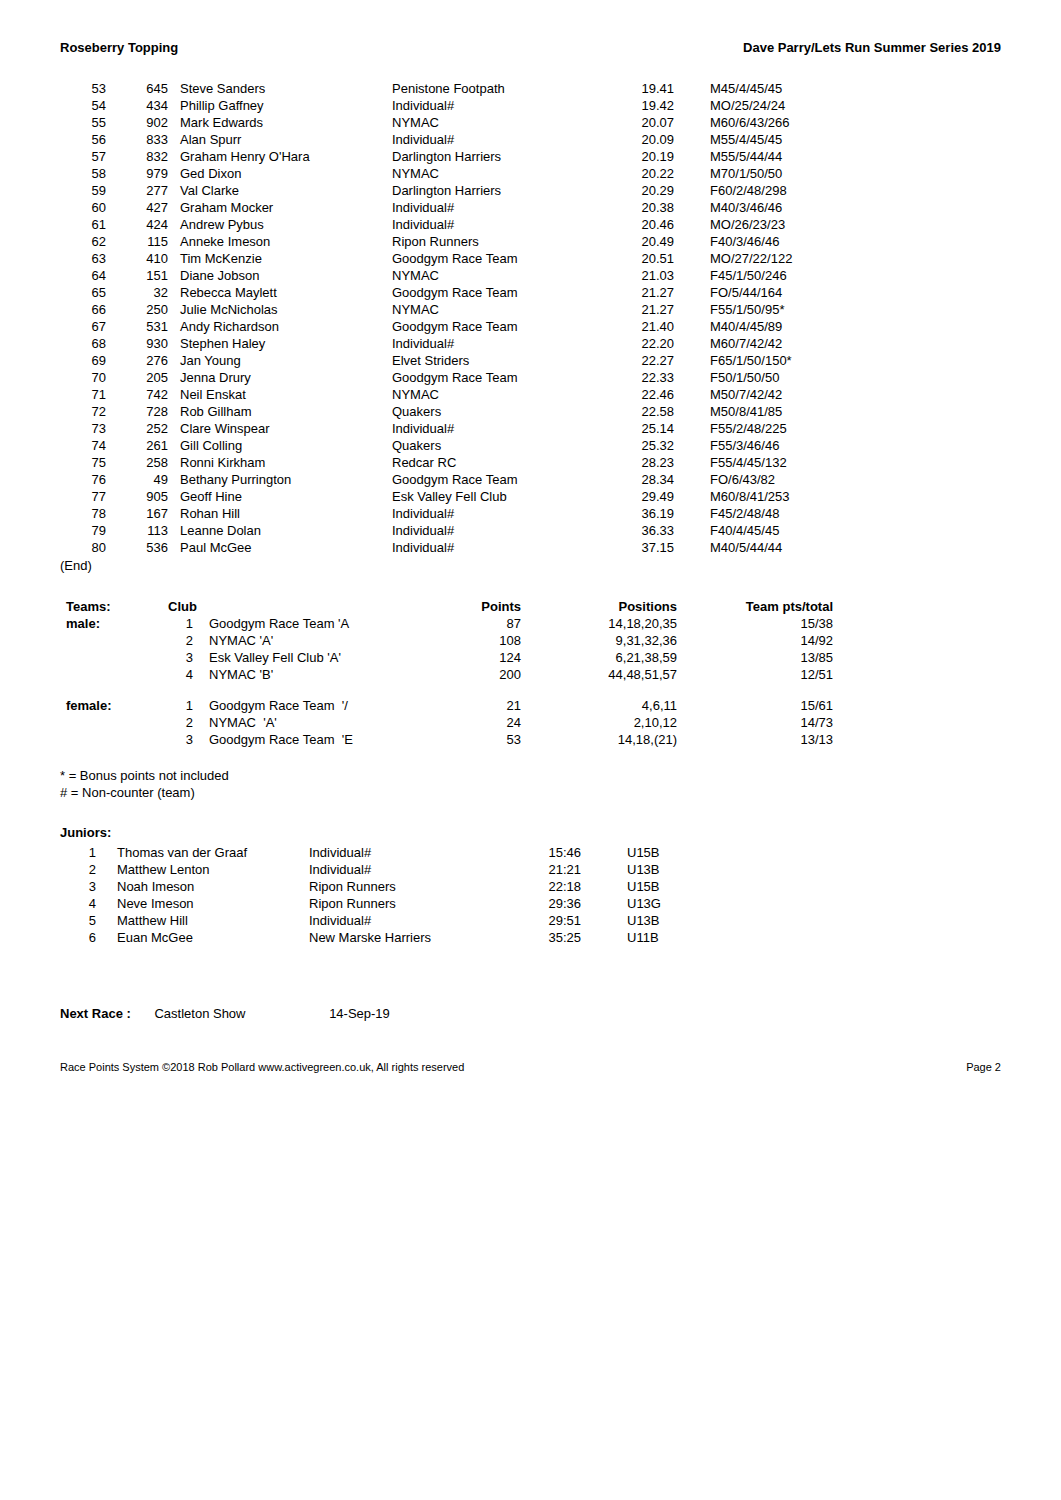Roseberry Topping
Dave Parry/Lets Run Summer Series 2019
| 53 | 645 | Steve Sanders | Penistone Footpath | 19.41 | M45/4/45/45 |
| 54 | 434 | Phillip Gaffney | Individual# | 19.42 | MO/25/24/24 |
| 55 | 902 | Mark Edwards | NYMAC | 20.07 | M60/6/43/266 |
| 56 | 833 | Alan Spurr | Individual# | 20.09 | M55/4/45/45 |
| 57 | 832 | Graham Henry O'Hara | Darlington Harriers | 20.19 | M55/5/44/44 |
| 58 | 979 | Ged Dixon | NYMAC | 20.22 | M70/1/50/50 |
| 59 | 277 | Val Clarke | Darlington Harriers | 20.29 | F60/2/48/298 |
| 60 | 427 | Graham Mocker | Individual# | 20.38 | M40/3/46/46 |
| 61 | 424 | Andrew Pybus | Individual# | 20.46 | MO/26/23/23 |
| 62 | 115 | Anneke Imeson | Ripon Runners | 20.49 | F40/3/46/46 |
| 63 | 410 | Tim McKenzie | Goodgym Race Team | 20.51 | MO/27/22/122 |
| 64 | 151 | Diane Jobson | NYMAC | 21.03 | F45/1/50/246 |
| 65 | 32 | Rebecca Maylett | Goodgym Race Team | 21.27 | FO/5/44/164 |
| 66 | 250 | Julie McNicholas | NYMAC | 21.27 | F55/1/50/95* |
| 67 | 531 | Andy Richardson | Goodgym Race Team | 21.40 | M40/4/45/89 |
| 68 | 930 | Stephen Haley | Individual# | 22.20 | M60/7/42/42 |
| 69 | 276 | Jan Young | Elvet Striders | 22.27 | F65/1/50/150* |
| 70 | 205 | Jenna Drury | Goodgym Race Team | 22.33 | F50/1/50/50 |
| 71 | 742 | Neil Enskat | NYMAC | 22.46 | M50/7/42/42 |
| 72 | 728 | Rob Gillham | Quakers | 22.58 | M50/8/41/85 |
| 73 | 252 | Clare Winspear | Individual# | 25.14 | F55/2/48/225 |
| 74 | 261 | Gill Colling | Quakers | 25.32 | F55/3/46/46 |
| 75 | 258 | Ronni Kirkham | Redcar RC | 28.23 | F55/4/45/132 |
| 76 | 49 | Bethany Purrington | Goodgym Race Team | 28.34 | FO/6/43/82 |
| 77 | 905 | Geoff Hine | Esk Valley Fell Club | 29.49 | M60/8/41/253 |
| 78 | 167 | Rohan Hill | Individual# | 36.19 | F45/2/48/48 |
| 79 | 113 | Leanne Dolan | Individual# | 36.33 | F40/4/45/45 |
| 80 | 536 | Paul McGee | Individual# | 37.15 | M40/5/44/44 |
(End)
| Teams: | Club | Points | Positions | Team pts/total |
| --- | --- | --- | --- | --- |
| male: | 1 | Goodgym Race Team 'A | 87 | 14,18,20,35 | 15/38 |
| | 2 | NYMAC 'A' | 108 | 9,31,32,36 | 14/92 |
| | 3 | Esk Valley Fell Club 'A' | 124 | 6,21,38,59 | 13/85 |
| | 4 | NYMAC 'B' | 200 | 44,48,51,57 | 12/51 |
| female: | 1 | Goodgym Race Team '/ | 21 | 4,6,11 | 15/61 |
| | 2 | NYMAC 'A' | 24 | 2,10,12 | 14/73 |
| | 3 | Goodgym Race Team 'E | 53 | 14,18,(21) | 13/13 |
* = Bonus points not included
# = Non-counter (team)
Juniors:
| 1 | Thomas van der Graaf | Individual# | 15:46 | U15B |
| 2 | Matthew Lenton | Individual# | 21:21 | U13B |
| 3 | Noah Imeson | Ripon Runners | 22:18 | U15B |
| 4 | Neve Imeson | Ripon Runners | 29:36 | U13G |
| 5 | Matthew Hill | Individual# | 29:51 | U13B |
| 6 | Euan McGee | New Marske Harriers | 35:25 | U11B |
Next Race : Castleton Show 14-Sep-19
Race Points System ©2018 Rob Pollard www.activegreen.co.uk, All rights reserved
Page 2